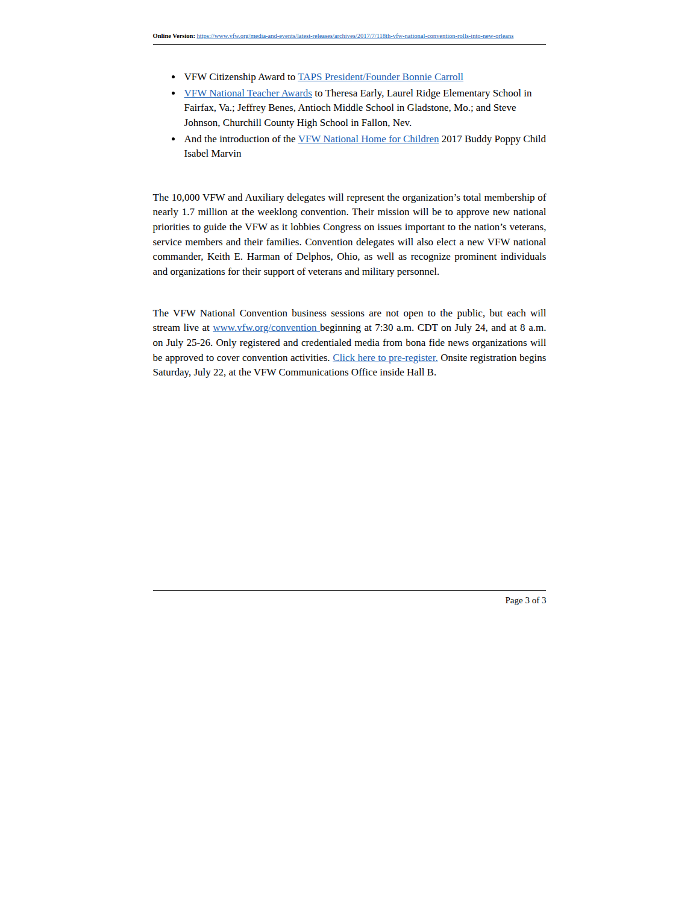Online Version: https://www.vfw.org/media-and-events/latest-releases/archives/2017/7/118th-vfw-national-convention-rolls-into-new-orleans
VFW Citizenship Award to TAPS President/Founder Bonnie Carroll
VFW National Teacher Awards to Theresa Early, Laurel Ridge Elementary School in Fairfax, Va.; Jeffrey Benes, Antioch Middle School in Gladstone, Mo.; and Steve Johnson, Churchill County High School in Fallon, Nev.
And the introduction of the VFW National Home for Children 2017 Buddy Poppy Child Isabel Marvin
The 10,000 VFW and Auxiliary delegates will represent the organization’s total membership of nearly 1.7 million at the weeklong convention. Their mission will be to approve new national priorities to guide the VFW as it lobbies Congress on issues important to the nation’s veterans, service members and their families. Convention delegates will also elect a new VFW national commander, Keith E. Harman of Delphos, Ohio, as well as recognize prominent individuals and organizations for their support of veterans and military personnel.
The VFW National Convention business sessions are not open to the public, but each will stream live at www.vfw.org/convention beginning at 7:30 a.m. CDT on July 24, and at 8 a.m. on July 25-26. Only registered and credentialed media from bona fide news organizations will be approved to cover convention activities. Click here to pre-register. Onsite registration begins Saturday, July 22, at the VFW Communications Office inside Hall B.
Page 3 of 3